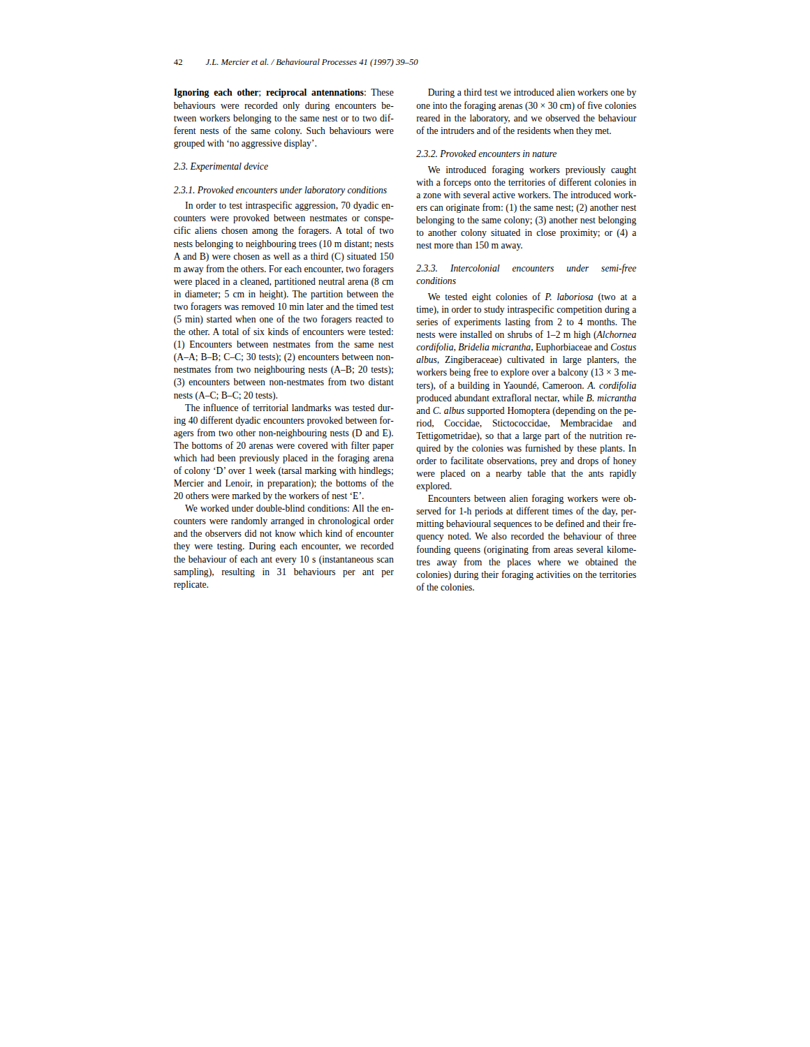42 J.L. Mercier et al. / Behavioural Processes 41 (1997) 39–50
Ignoring each other; reciprocal antennations: These behaviours were recorded only during encounters between workers belonging to the same nest or to two different nests of the same colony. Such behaviours were grouped with ‘no aggressive display’.
2.3. Experimental device
2.3.1. Provoked encounters under laboratory conditions
In order to test intraspecific aggression, 70 dyadic encounters were provoked between nestmates or conspecific aliens chosen among the foragers. A total of two nests belonging to neighbouring trees (10 m distant; nests A and B) were chosen as well as a third (C) situated 150 m away from the others. For each encounter, two foragers were placed in a cleaned, partitioned neutral arena (8 cm in diameter; 5 cm in height). The partition between the two foragers was removed 10 min later and the timed test (5 min) started when one of the two foragers reacted to the other. A total of six kinds of encounters were tested: (1) Encounters between nestmates from the same nest (A–A; B–B; C–C; 30 tests); (2) encounters between non-nestmates from two neighbouring nests (A–B; 20 tests); (3) encounters between non-nestmates from two distant nests (A–C; B–C; 20 tests).
The influence of territorial landmarks was tested during 40 different dyadic encounters provoked between foragers from two other non-neighbouring nests (D and E). The bottoms of 20 arenas were covered with filter paper which had been previously placed in the foraging arena of colony ‘D’ over 1 week (tarsal marking with hindlegs; Mercier and Lenoir, in preparation); the bottoms of the 20 others were marked by the workers of nest ‘E’.
We worked under double-blind conditions: All the encounters were randomly arranged in chronological order and the observers did not know which kind of encounter they were testing. During each encounter, we recorded the behaviour of each ant every 10 s (instantaneous scan sampling), resulting in 31 behaviours per ant per replicate.
During a third test we introduced alien workers one by one into the foraging arenas (30 × 30 cm) of five colonies reared in the laboratory, and we observed the behaviour of the intruders and of the residents when they met.
2.3.2. Provoked encounters in nature
We introduced foraging workers previously caught with a forceps onto the territories of different colonies in a zone with several active workers. The introduced workers can originate from: (1) the same nest; (2) another nest belonging to the same colony; (3) another nest belonging to another colony situated in close proximity; or (4) a nest more than 150 m away.
2.3.3. Intercolonial encounters under semi-free conditions
We tested eight colonies of P. laboriosa (two at a time), in order to study intraspecific competition during a series of experiments lasting from 2 to 4 months. The nests were installed on shrubs of 1–2 m high (Alchornea cordifolia, Bridelia micrantha, Euphorbiaceae and Costus albus, Zingiberaceae) cultivated in large planters, the workers being free to explore over a balcony (13 × 3 meters), of a building in Yaoundé, Cameroon. A. cordifolia produced abundant extrafloral nectar, while B. micrantha and C. albus supported Homoptera (depending on the period, Coccidae, Stictococcidae, Membracidae and Tettigometridae), so that a large part of the nutrition required by the colonies was furnished by these plants. In order to facilitate observations, prey and drops of honey were placed on a nearby table that the ants rapidly explored.
Encounters between alien foraging workers were observed for 1-h periods at different times of the day, permitting behavioural sequences to be defined and their frequency noted. We also recorded the behaviour of three founding queens (originating from areas several kilometres away from the places where we obtained the colonies) during their foraging activities on the territories of the colonies.